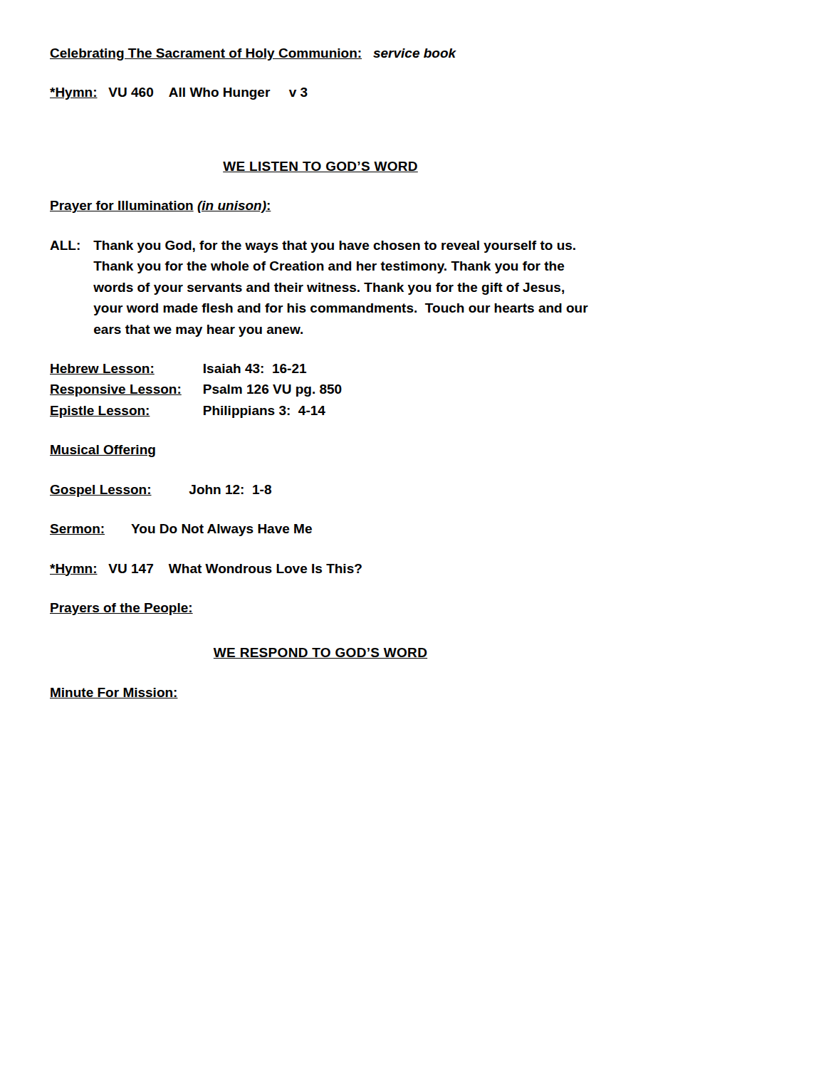Celebrating The Sacrament of Holy Communion: service book
*Hymn: VU 460 All Who Hunger v 3
WE LISTEN TO GOD’S WORD
Prayer for Illumination (in unison):
ALL:
Thank you God, for the ways that you have chosen to reveal yourself to us. Thank you for the whole of Creation and her testimony. Thank you for the words of your servants and their witness. Thank you for the gift of Jesus, your word made flesh and for his commandments. Touch our hearts and our ears that we may hear you anew.
| Hebrew Lesson: | Isaiah 43: 16-21 |
| Responsive Lesson: | Psalm 126 VU pg. 850 |
| Epistle Lesson: | Philippians 3: 4-14 |
Musical Offering
Gospel Lesson: John 12: 1-8
Sermon: You Do Not Always Have Me
*Hymn: VU 147 What Wondrous Love Is This?
Prayers of the People:
WE RESPOND TO GOD’S WORD
Minute For Mission: